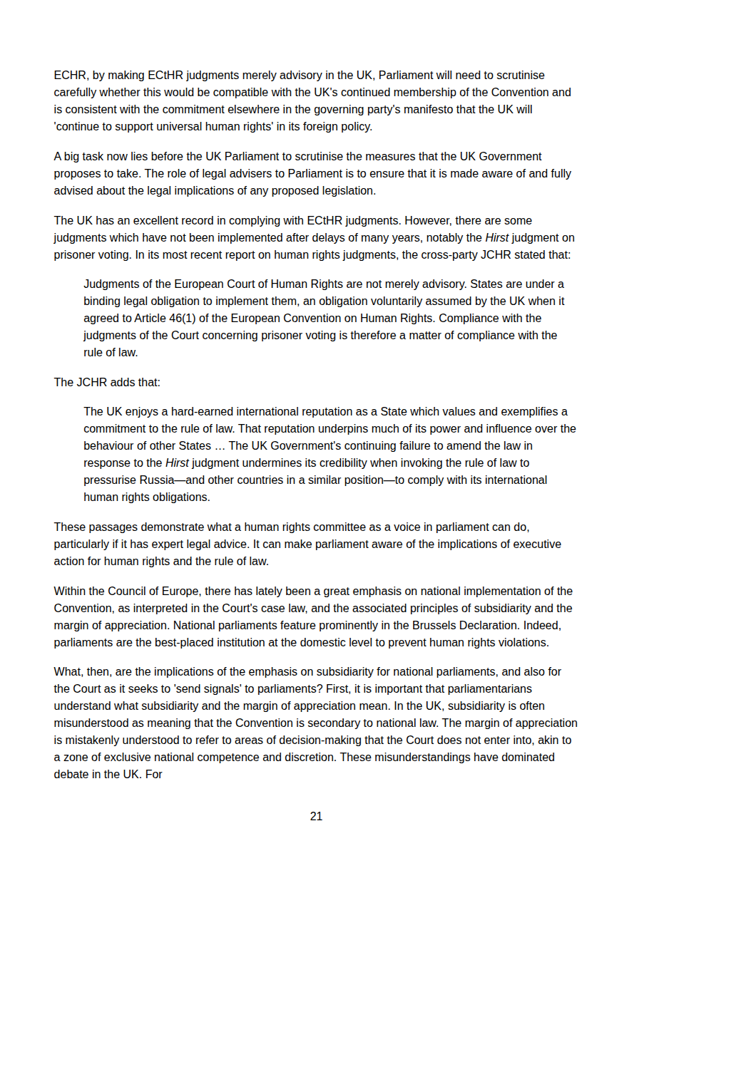ECHR, by making ECtHR judgments merely advisory in the UK, Parliament will need to scrutinise carefully whether this would be compatible with the UK's continued membership of the Convention and is consistent with the commitment elsewhere in the governing party's manifesto that the UK will 'continue to support universal human rights' in its foreign policy.
A big task now lies before the UK Parliament to scrutinise the measures that the UK Government proposes to take. The role of legal advisers to Parliament is to ensure that it is made aware of and fully advised about the legal implications of any proposed legislation.
The UK has an excellent record in complying with ECtHR judgments. However, there are some judgments which have not been implemented after delays of many years, notably the Hirst judgment on prisoner voting. In its most recent report on human rights judgments, the cross-party JCHR stated that:
Judgments of the European Court of Human Rights are not merely advisory. States are under a binding legal obligation to implement them, an obligation voluntarily assumed by the UK when it agreed to Article 46(1) of the European Convention on Human Rights. Compliance with the judgments of the Court concerning prisoner voting is therefore a matter of compliance with the rule of law.
The JCHR adds that:
The UK enjoys a hard-earned international reputation as a State which values and exemplifies a commitment to the rule of law. That reputation underpins much of its power and influence over the behaviour of other States … The UK Government's continuing failure to amend the law in response to the Hirst judgment undermines its credibility when invoking the rule of law to pressurise Russia—and other countries in a similar position—to comply with its international human rights obligations.
These passages demonstrate what a human rights committee as a voice in parliament can do, particularly if it has expert legal advice. It can make parliament aware of the implications of executive action for human rights and the rule of law.
Within the Council of Europe, there has lately been a great emphasis on national implementation of the Convention, as interpreted in the Court's case law, and the associated principles of subsidiarity and the margin of appreciation. National parliaments feature prominently in the Brussels Declaration. Indeed, parliaments are the best-placed institution at the domestic level to prevent human rights violations.
What, then, are the implications of the emphasis on subsidiarity for national parliaments, and also for the Court as it seeks to 'send signals' to parliaments? First, it is important that parliamentarians understand what subsidiarity and the margin of appreciation mean. In the UK, subsidiarity is often misunderstood as meaning that the Convention is secondary to national law. The margin of appreciation is mistakenly understood to refer to areas of decision-making that the Court does not enter into, akin to a zone of exclusive national competence and discretion. These misunderstandings have dominated debate in the UK. For
21